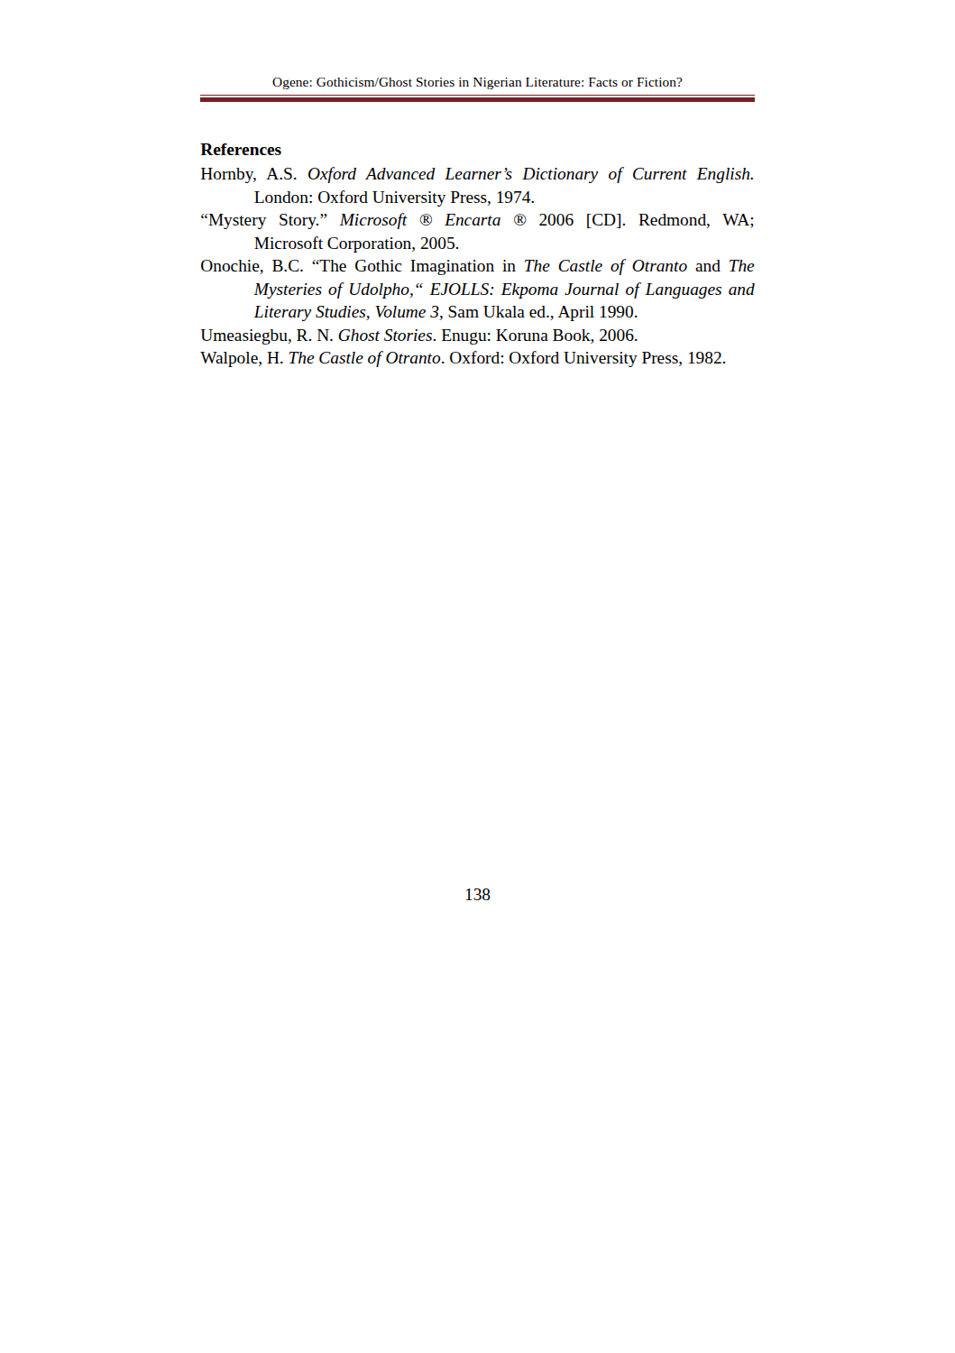Ogene: Gothicism/Ghost Stories in Nigerian Literature: Facts or Fiction?
References
Hornby, A.S. Oxford Advanced Learner’s Dictionary of Current English. London: Oxford University Press, 1974.
“Mystery Story.” Microsoft ® Encarta ® 2006 [CD]. Redmond, WA; Microsoft Corporation, 2005.
Onochie, B.C. “The Gothic Imagination in The Castle of Otranto and The Mysteries of Udolpho,“ EJOLLS: Ekpoma Journal of Languages and Literary Studies, Volume 3, Sam Ukala ed., April 1990.
Umeasiegbu, R. N. Ghost Stories. Enugu: Koruna Book, 2006.
Walpole, H. The Castle of Otranto. Oxford: Oxford University Press, 1982.
138